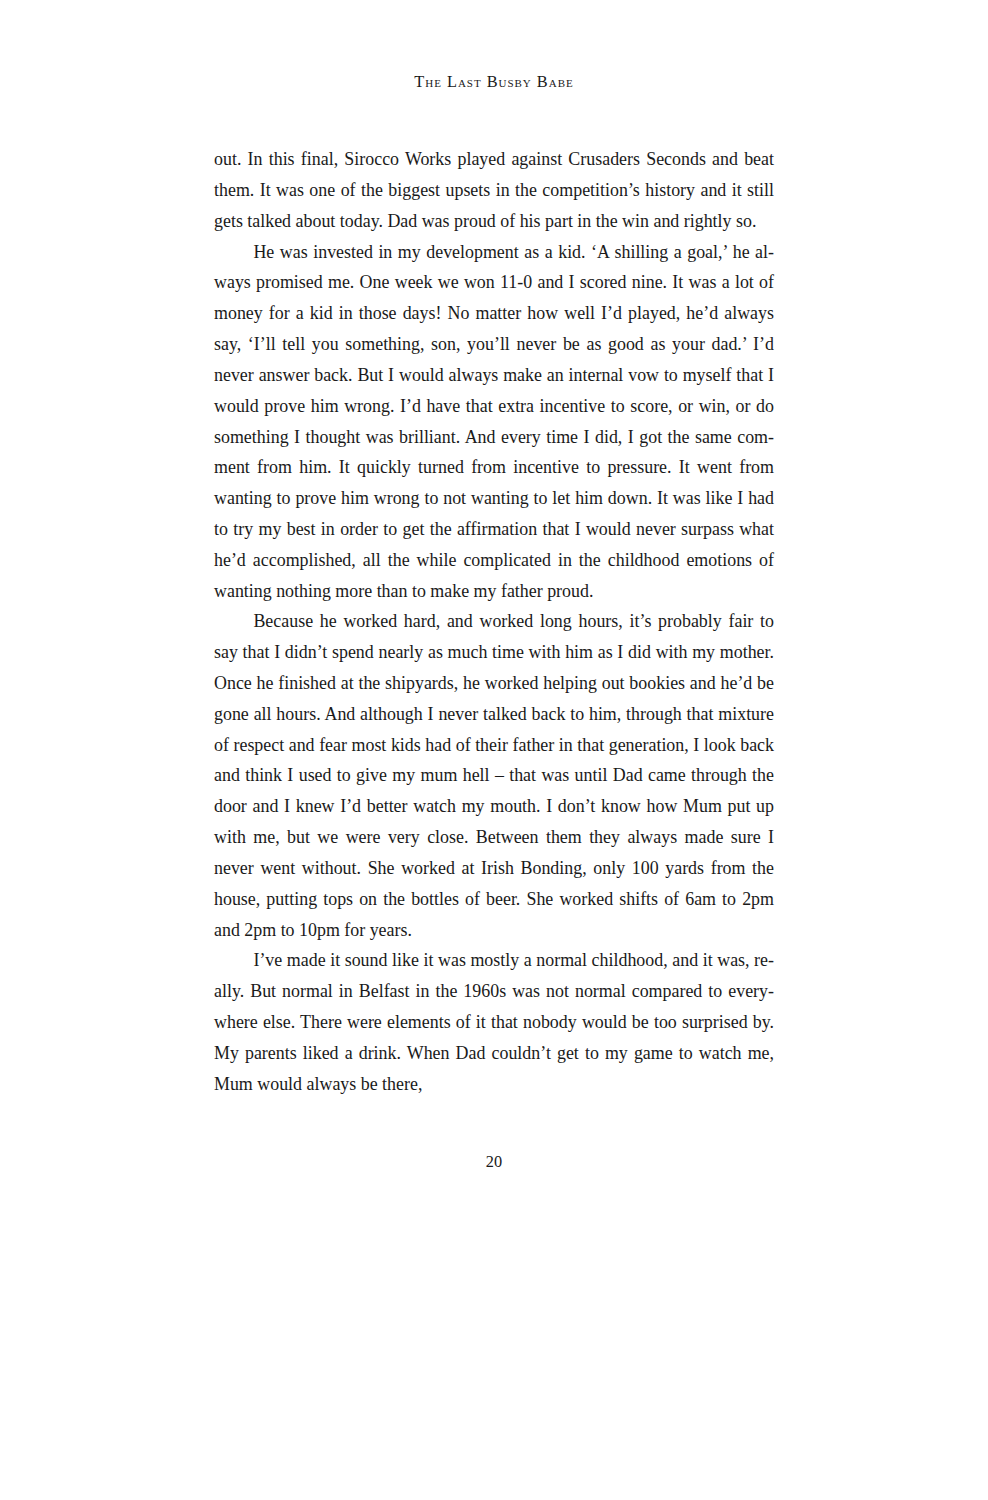The Last Busby Babe
out. In this final, Sirocco Works played against Crusaders Seconds and beat them. It was one of the biggest upsets in the competition’s history and it still gets talked about today. Dad was proud of his part in the win and rightly so.
He was invested in my development as a kid. ‘A shilling a goal,’ he always promised me. One week we won 11-0 and I scored nine. It was a lot of money for a kid in those days! No matter how well I’d played, he’d always say, ‘I’ll tell you something, son, you’ll never be as good as your dad.’ I’d never answer back. But I would always make an internal vow to myself that I would prove him wrong. I’d have that extra incentive to score, or win, or do something I thought was brilliant. And every time I did, I got the same comment from him. It quickly turned from incentive to pressure. It went from wanting to prove him wrong to not wanting to let him down. It was like I had to try my best in order to get the affirmation that I would never surpass what he’d accomplished, all the while complicated in the childhood emotions of wanting nothing more than to make my father proud.
Because he worked hard, and worked long hours, it’s probably fair to say that I didn’t spend nearly as much time with him as I did with my mother. Once he finished at the shipyards, he worked helping out bookies and he’d be gone all hours. And although I never talked back to him, through that mixture of respect and fear most kids had of their father in that generation, I look back and think I used to give my mum hell – that was until Dad came through the door and I knew I’d better watch my mouth. I don’t know how Mum put up with me, but we were very close. Between them they always made sure I never went without. She worked at Irish Bonding, only 100 yards from the house, putting tops on the bottles of beer. She worked shifts of 6am to 2pm and 2pm to 10pm for years.
I’ve made it sound like it was mostly a normal childhood, and it was, really. But normal in Belfast in the 1960s was not normal compared to everywhere else. There were elements of it that nobody would be too surprised by. My parents liked a drink. When Dad couldn’t get to my game to watch me, Mum would always be there,
20